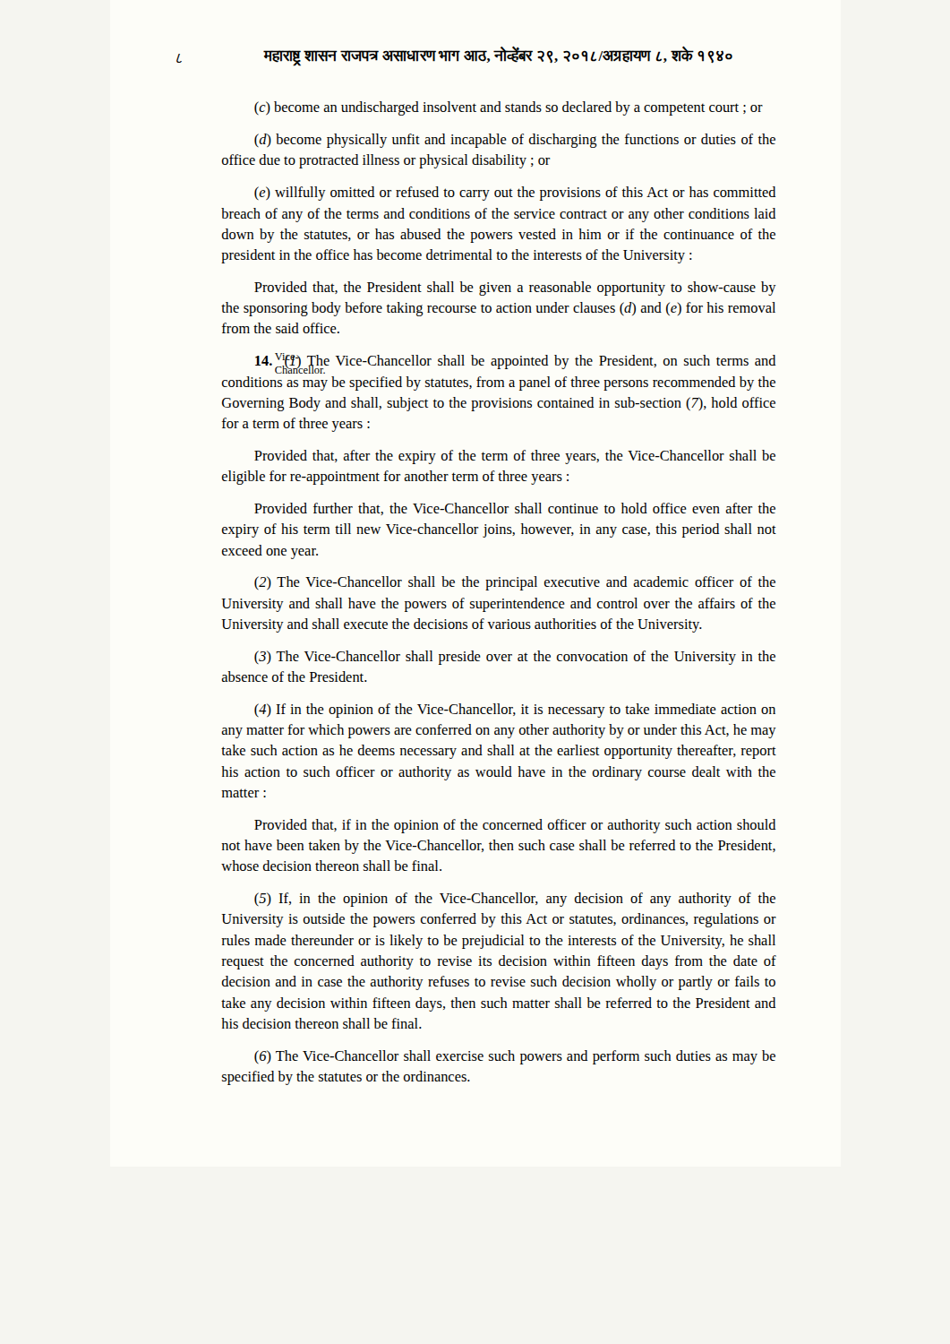८
महाराष्ट्र शासन राजपत्र असाधारण भाग आठ, नोव्हेंबर २९, २०१८/अग्रहायण ८, शके १९४०
(c) become an undischarged insolvent and stands so declared by a competent court ; or
(d) become physically unfit and incapable of discharging the functions or duties of the office due to protracted illness or physical disability ; or
(e) willfully omitted or refused to carry out the provisions of this Act or has committed breach of any of the terms and conditions of the service contract or any other conditions laid down by the statutes, or has abused the powers vested in him or if the continuance of the president in the office has become detrimental to the interests of the University :
Provided that, the President shall be given a reasonable opportunity to show-cause by the sponsoring body before taking recourse to action under clauses (d) and (e) for his removal from the said office.
Vice-
Chancellor.
14. (1) The Vice-Chancellor shall be appointed by the President, on such terms and conditions as may be specified by statutes, from a panel of three persons recommended by the Governing Body and shall, subject to the provisions contained in sub-section (7), hold office for a term of three years :
Provided that, after the expiry of the term of three years, the Vice-Chancellor shall be eligible for re-appointment for another term of three years :
Provided further that, the Vice-Chancellor shall continue to hold office even after the expiry of his term till new Vice-chancellor joins, however, in any case, this period shall not exceed one year.
(2) The Vice-Chancellor shall be the principal executive and academic officer of the University and shall have the powers of superintendence and control over the affairs of the University and shall execute the decisions of various authorities of the University.
(3) The Vice-Chancellor shall preside over at the convocation of the University in the absence of the President.
(4) If in the opinion of the Vice-Chancellor, it is necessary to take immediate action on any matter for which powers are conferred on any other authority by or under this Act, he may take such action as he deems necessary and shall at the earliest opportunity thereafter, report his action to such officer or authority as would have in the ordinary course dealt with the matter :
Provided that, if in the opinion of the concerned officer or authority such action should not have been taken by the Vice-Chancellor, then such case shall be referred to the President, whose decision thereon shall be final.
(5) If, in the opinion of the Vice-Chancellor, any decision of any authority of the University is outside the powers conferred by this Act or statutes, ordinances, regulations or rules made thereunder or is likely to be prejudicial to the interests of the University, he shall request the concerned authority to revise its decision within fifteen days from the date of decision and in case the authority refuses to revise such decision wholly or partly or fails to take any decision within fifteen days, then such matter shall be referred to the President and his decision thereon shall be final.
(6) The Vice-Chancellor shall exercise such powers and perform such duties as may be specified by the statutes or the ordinances.